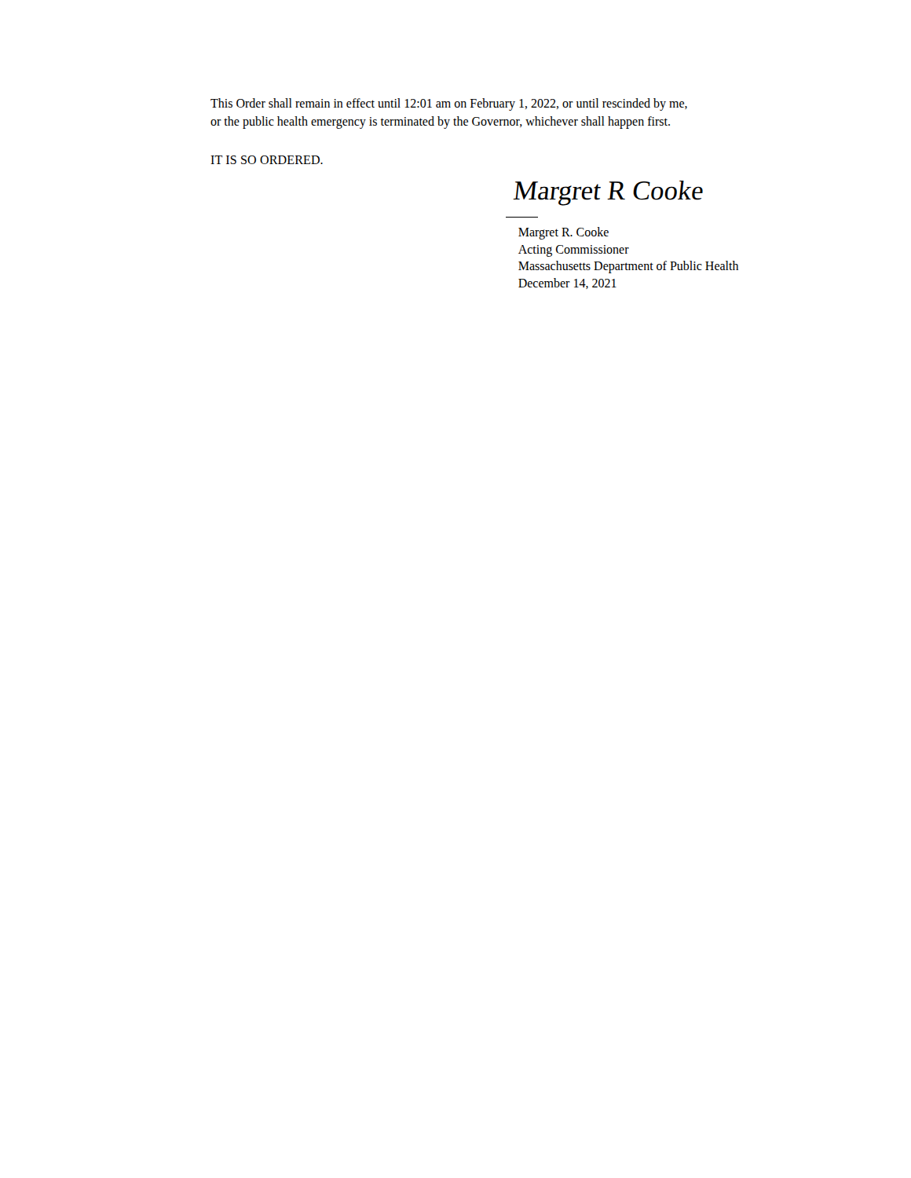This Order shall remain in effect until 12:01 am on February 1, 2022, or until rescinded by me, or the public health emergency is terminated by the Governor, whichever shall happen first.
IT IS SO ORDERED.
Margret R Cooke
Margret R. Cooke
Acting Commissioner
Massachusetts Department of Public Health
December 14, 2021